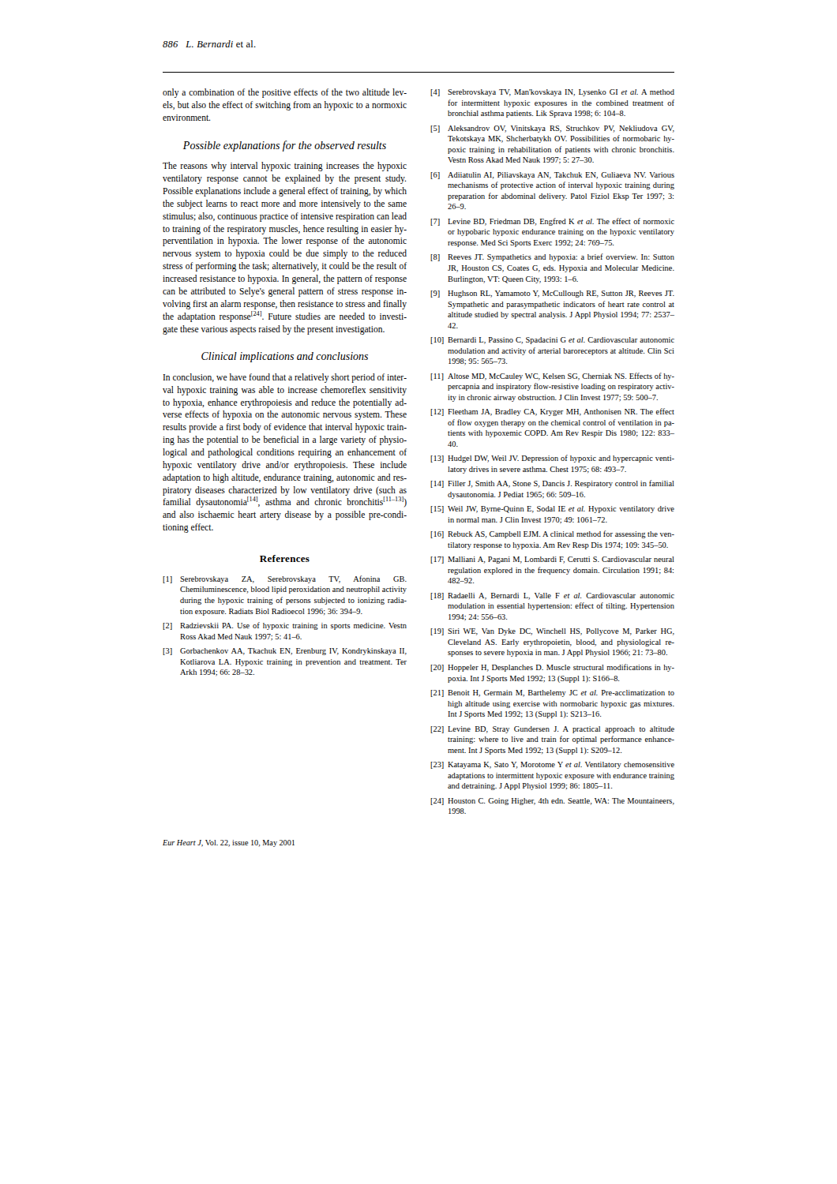886 L. Bernardi et al.
only a combination of the positive effects of the two altitude levels, but also the effect of switching from an hypoxic to a normoxic environment.
Possible explanations for the observed results
The reasons why interval hypoxic training increases the hypoxic ventilatory response cannot be explained by the present study. Possible explanations include a general effect of training, by which the subject learns to react more and more intensively to the same stimulus; also, continuous practice of intensive respiration can lead to training of the respiratory muscles, hence resulting in easier hyperventilation in hypoxia. The lower response of the autonomic nervous system to hypoxia could be due simply to the reduced stress of performing the task; alternatively, it could be the result of increased resistance to hypoxia. In general, the pattern of response can be attributed to Selye's general pattern of stress response involving first an alarm response, then resistance to stress and finally the adaptation response[24]. Future studies are needed to investigate these various aspects raised by the present investigation.
Clinical implications and conclusions
In conclusion, we have found that a relatively short period of interval hypoxic training was able to increase chemoreflex sensitivity to hypoxia, enhance erythropoiesis and reduce the potentially adverse effects of hypoxia on the autonomic nervous system. These results provide a first body of evidence that interval hypoxic training has the potential to be beneficial in a large variety of physiological and pathological conditions requiring an enhancement of hypoxic ventilatory drive and/or erythropoiesis. These include adaptation to high altitude, endurance training, autonomic and respiratory diseases characterized by low ventilatory drive (such as familial dysautonomia[14], asthma and chronic bronchitis[11–13]) and also ischaemic heart artery disease by a possible pre-conditioning effect.
References
[1] Serebrovskaya ZA, Serebrovskaya TV, Afonina GB. Chemiluminescence, blood lipid peroxidation and neutrophil activity during the hypoxic training of persons subjected to ionizing radiation exposure. Radiats Biol Radioecol 1996; 36: 394–9.
[2] Radzievskii PA. Use of hypoxic training in sports medicine. Vestn Ross Akad Med Nauk 1997; 5: 41–6.
[3] Gorbachenkov AA, Tkachuk EN, Erenburg IV, Kondrykinskaya II, Kotliarova LA. Hypoxic training in prevention and treatment. Ter Arkh 1994; 66: 28–32.
[4] Serebrovskaya TV, Man'kovskaya IN, Lysenko GI et al. A method for intermittent hypoxic exposures in the combined treatment of bronchial asthma patients. Lik Sprava 1998; 6: 104–8.
[5] Aleksandrov OV, Vinitskaya RS, Struchkov PV, Nekliudova GV, Tekotskaya MK, Shcherbatykh OV. Possibilities of normobaric hypoxic training in rehabilitation of patients with chronic bronchitis. Vestn Ross Akad Med Nauk 1997; 5: 27–30.
[6] Adiiatulin AI, Piliavskaya AN, Takchuk EN, Guliaeva NV. Various mechanisms of protective action of interval hypoxic training during preparation for abdominal delivery. Patol Fiziol Eksp Ter 1997; 3: 26–9.
[7] Levine BD, Friedman DB, Engfred K et al. The effect of normoxic or hypobaric hypoxic endurance training on the hypoxic ventilatory response. Med Sci Sports Exerc 1992; 24: 769–75.
[8] Reeves JT. Sympathetics and hypoxia: a brief overview. In: Sutton JR, Houston CS, Coates G, eds. Hypoxia and Molecular Medicine. Burlington, VT: Queen City, 1993: 1–6.
[9] Hughson RL, Yamamoto Y, McCullough RE, Sutton JR, Reeves JT. Sympathetic and parasympathetic indicators of heart rate control at altitude studied by spectral analysis. J Appl Physiol 1994; 77: 2537–42.
[10] Bernardi L, Passino C, Spadacini G et al. Cardiovascular autonomic modulation and activity of arterial baroreceptors at altitude. Clin Sci 1998; 95: 565–73.
[11] Altose MD, McCauley WC, Kelsen SG, Cherniak NS. Effects of hypercapnia and inspiratory flow-resistive loading on respiratory activity in chronic airway obstruction. J Clin Invest 1977; 59: 500–7.
[12] Fleetham JA, Bradley CA, Kryger MH, Anthonisen NR. The effect of flow oxygen therapy on the chemical control of ventilation in patients with hypoxemic COPD. Am Rev Respir Dis 1980; 122: 833–40.
[13] Hudgel DW, Weil JV. Depression of hypoxic and hypercapnic ventilatory drives in severe asthma. Chest 1975; 68: 493–7.
[14] Filler J, Smith AA, Stone S, Dancis J. Respiratory control in familial dysautonomia. J Pediat 1965; 66: 509–16.
[15] Weil JW, Byrne-Quinn E, Sodal IE et al. Hypoxic ventilatory drive in normal man. J Clin Invest 1970; 49: 1061–72.
[16] Rebuck AS, Campbell EJM. A clinical method for assessing the ventilatory response to hypoxia. Am Rev Resp Dis 1974; 109: 345–50.
[17] Malliani A, Pagani M, Lombardi F, Cerutti S. Cardiovascular neural regulation explored in the frequency domain. Circulation 1991; 84: 482–92.
[18] Radaelli A, Bernardi L, Valle F et al. Cardiovascular autonomic modulation in essential hypertension: effect of tilting. Hypertension 1994; 24: 556–63.
[19] Siri WE, Van Dyke DC, Winchell HS, Pollycove M, Parker HG, Cleveland AS. Early erythropoietin, blood, and physiological responses to severe hypoxia in man. J Appl Physiol 1966; 21: 73–80.
[20] Hoppeler H, Desplanches D. Muscle structural modifications in hypoxia. Int J Sports Med 1992; 13 (Suppl 1): S166–8.
[21] Benoit H, Germain M, Barthelemy JC et al. Pre-acclimatization to high altitude using exercise with normobaric hypoxic gas mixtures. Int J Sports Med 1992; 13 (Suppl 1): S213–16.
[22] Levine BD, Stray Gundersen J. A practical approach to altitude training: where to live and train for optimal performance enhancement. Int J Sports Med 1992; 13 (Suppl 1): S209–12.
[23] Katayama K, Sato Y, Morotome Y et al. Ventilatory chemosensitive adaptations to intermittent hypoxic exposure with endurance training and detraining. J Appl Physiol 1999; 86: 1805–11.
[24] Houston C. Going Higher, 4th edn. Seattle, WA: The Mountaineers, 1998.
Eur Heart J, Vol. 22, issue 10, May 2001